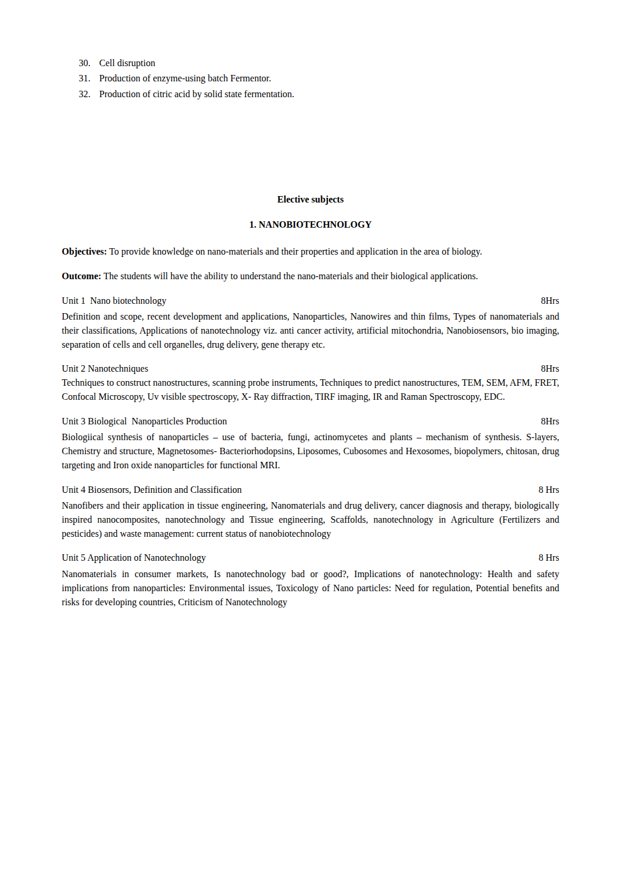30. Cell disruption
31. Production of enzyme-using batch Fermentor.
32. Production of citric acid by solid state fermentation.
Elective subjects
1. NANOBIOTECHNOLOGY
Objectives: To provide knowledge on nano-materials and their properties and application in the area of biology.
Outcome: The students will have the ability to understand the nano-materials and their biological applications.
Unit 1 Nano biotechnology 8Hrs
Definition and scope, recent development and applications, Nanoparticles, Nanowires and thin films, Types of nanomaterials and their classifications, Applications of nanotechnology viz. anti cancer activity, artificial mitochondria, Nanobiosensors, bio imaging, separation of cells and cell organelles, drug delivery, gene therapy etc.
Unit 2 Nanotechniques 8Hrs
Techniques to construct nanostructures, scanning probe instruments, Techniques to predict nanostructures, TEM, SEM, AFM, FRET, Confocal Microscopy, Uv visible spectroscopy, X- Ray diffraction, TIRF imaging, IR and Raman Spectroscopy, EDC.
Unit 3 Biological Nanoparticles Production 8Hrs
Biologiical synthesis of nanoparticles – use of bacteria, fungi, actinomycetes and plants – mechanism of synthesis. S-layers, Chemistry and structure, Magnetosomes- Bacteriorhodopsins, Liposomes, Cubosomes and Hexosomes, biopolymers, chitosan, drug targeting and Iron oxide nanoparticles for functional MRI.
Unit 4 Biosensors, Definition and Classification 8 Hrs
Nanofibers and their application in tissue engineering, Nanomaterials and drug delivery, cancer diagnosis and therapy, biologically inspired nanocomposites, nanotechnology and Tissue engineering, Scaffolds, nanotechnology in Agriculture (Fertilizers and pesticides) and waste management: current status of nanobiotechnology
Unit 5 Application of Nanotechnology 8 Hrs
Nanomaterials in consumer markets, Is nanotechnology bad or good?, Implications of nanotechnology: Health and safety implications from nanoparticles: Environmental issues, Toxicology of Nano particles: Need for regulation, Potential benefits and risks for developing countries, Criticism of Nanotechnology